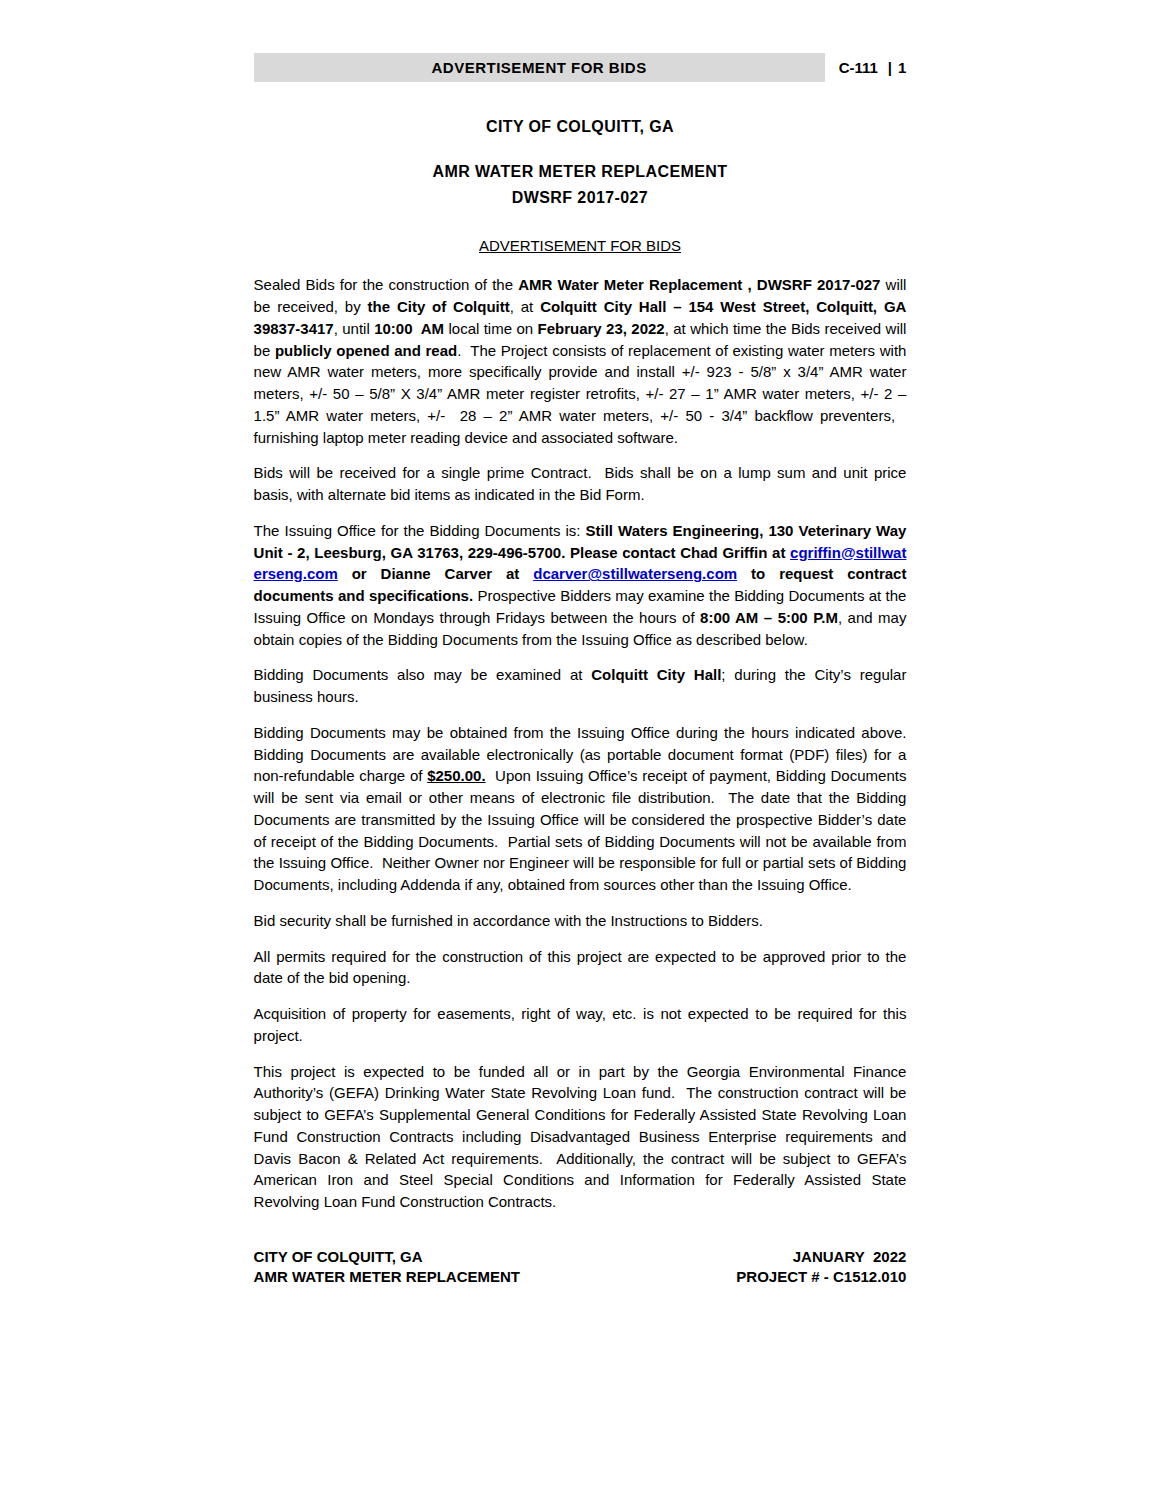ADVERTISEMENT FOR BIDS
C-111|1
CITY OF COLQUITT, GA
AMR WATER METER REPLACEMENT
DWSRF 2017-027
ADVERTISEMENT FOR BIDS
Sealed Bids for the construction of the AMR Water Meter Replacement , DWSRF 2017-027 will be received, by the City of Colquitt, at Colquitt City Hall – 154 West Street, Colquitt, GA 39837-3417, until 10:00 AM local time on February 23, 2022, at which time the Bids received will be publicly opened and read. The Project consists of replacement of existing water meters with new AMR water meters, more specifically provide and install +/- 923 - 5/8” x 3/4” AMR water meters, +/- 50 – 5/8” X 3/4” AMR meter register retrofits, +/- 27 – 1” AMR water meters, +/- 2 – 1.5” AMR water meters, +/- 28 – 2” AMR water meters, +/- 50 - 3/4” backflow preventers, furnishing laptop meter reading device and associated software.
Bids will be received for a single prime Contract. Bids shall be on a lump sum and unit price basis, with alternate bid items as indicated in the Bid Form.
The Issuing Office for the Bidding Documents is: Still Waters Engineering, 130 Veterinary Way Unit - 2, Leesburg, GA 31763, 229-496-5700. Please contact Chad Griffin at cgriffin@stillwaterseng.com or Dianne Carver at dcarver@stillwaterseng.com to request contract documents and specifications. Prospective Bidders may examine the Bidding Documents at the Issuing Office on Mondays through Fridays between the hours of 8:00 AM – 5:00 P.M, and may obtain copies of the Bidding Documents from the Issuing Office as described below.
Bidding Documents also may be examined at Colquitt City Hall; during the City’s regular business hours.
Bidding Documents may be obtained from the Issuing Office during the hours indicated above. Bidding Documents are available electronically (as portable document format (PDF) files) for a non-refundable charge of $250.00. Upon Issuing Office’s receipt of payment, Bidding Documents will be sent via email or other means of electronic file distribution. The date that the Bidding Documents are transmitted by the Issuing Office will be considered the prospective Bidder’s date of receipt of the Bidding Documents. Partial sets of Bidding Documents will not be available from the Issuing Office. Neither Owner nor Engineer will be responsible for full or partial sets of Bidding Documents, including Addenda if any, obtained from sources other than the Issuing Office.
Bid security shall be furnished in accordance with the Instructions to Bidders.
All permits required for the construction of this project are expected to be approved prior to the date of the bid opening.
Acquisition of property for easements, right of way, etc. is not expected to be required for this project.
This project is expected to be funded all or in part by the Georgia Environmental Finance Authority’s (GEFA) Drinking Water State Revolving Loan fund. The construction contract will be subject to GEFA’s Supplemental General Conditions for Federally Assisted State Revolving Loan Fund Construction Contracts including Disadvantaged Business Enterprise requirements and Davis Bacon & Related Act requirements. Additionally, the contract will be subject to GEFA’s American Iron and Steel Special Conditions and Information for Federally Assisted State Revolving Loan Fund Construction Contracts.
CITY OF COLQUITT, GA
AMR WATER METER REPLACEMENT
JANUARY 2022
PROJECT # - C1512.010